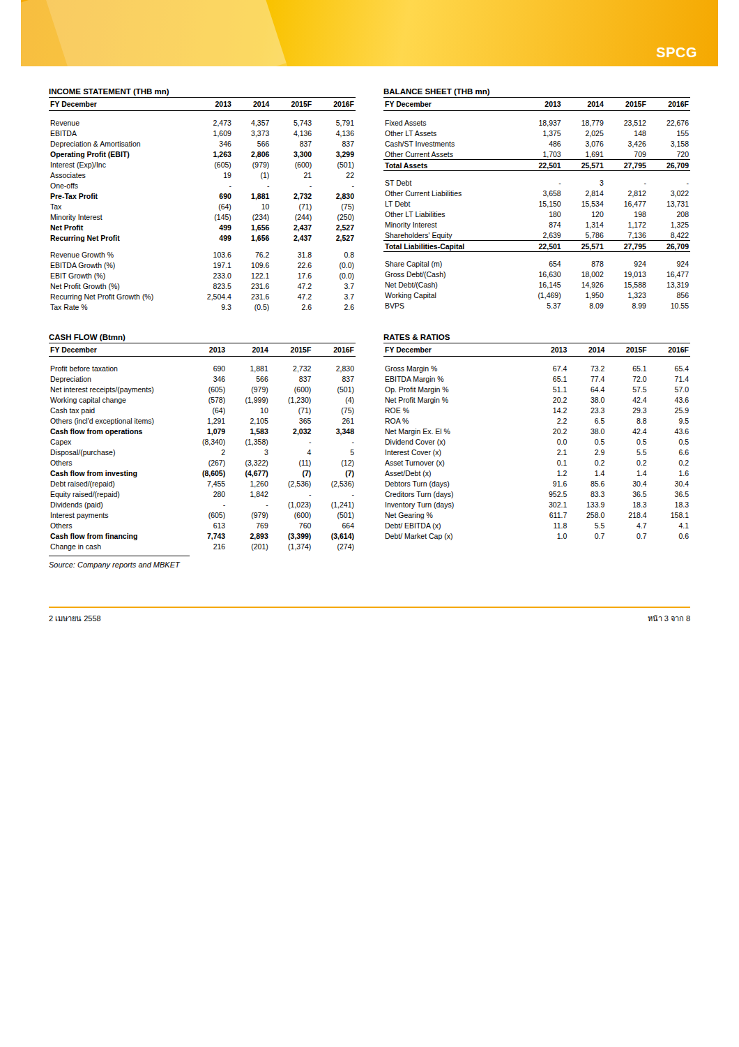SPCG
INCOME STATEMENT (THB mn)
| FY December | 2013 | 2014 | 2015F | 2016F |
| --- | --- | --- | --- | --- |
| Revenue | 2,473 | 4,357 | 5,743 | 5,791 |
| EBITDA | 1,609 | 3,373 | 4,136 | 4,136 |
| Depreciation & Amortisation | 346 | 566 | 837 | 837 |
| Operating Profit (EBIT) | 1,263 | 2,806 | 3,300 | 3,299 |
| Interest (Exp)/Inc | (605) | (979) | (600) | (501) |
| Associates | 19 | (1) | 21 | 22 |
| One-offs | - | - | - | - |
| Pre-Tax Profit | 690 | 1,881 | 2,732 | 2,830 |
| Tax | (64) | 10 | (71) | (75) |
| Minority Interest | (145) | (234) | (244) | (250) |
| Net Profit | 499 | 1,656 | 2,437 | 2,527 |
| Recurring Net Profit | 499 | 1,656 | 2,437 | 2,527 |
| Revenue Growth % | 103.6 | 76.2 | 31.8 | 0.8 |
| EBITDA Growth (%) | 197.1 | 109.6 | 22.6 | (0.0) |
| EBIT Growth (%) | 233.0 | 122.1 | 17.6 | (0.0) |
| Net Profit Growth (%) | 823.5 | 231.6 | 47.2 | 3.7 |
| Recurring Net Profit Growth (%) | 2,504.4 | 231.6 | 47.2 | 3.7 |
| Tax Rate % | 9.3 | (0.5) | 2.6 | 2.6 |
BALANCE SHEET (THB mn)
| FY December | 2013 | 2014 | 2015F | 2016F |
| --- | --- | --- | --- | --- |
| Fixed Assets | 18,937 | 18,779 | 23,512 | 22,676 |
| Other LT Assets | 1,375 | 2,025 | 148 | 155 |
| Cash/ST Investments | 486 | 3,076 | 3,426 | 3,158 |
| Other Current Assets | 1,703 | 1,691 | 709 | 720 |
| Total Assets | 22,501 | 25,571 | 27,795 | 26,709 |
| ST Debt | - | 3 | - | - |
| Other Current Liabilities | 3,658 | 2,814 | 2,812 | 3,022 |
| LT Debt | 15,150 | 15,534 | 16,477 | 13,731 |
| Other LT Liabilities | 180 | 120 | 198 | 208 |
| Minority Interest | 874 | 1,314 | 1,172 | 1,325 |
| Shareholders' Equity | 2,639 | 5,786 | 7,136 | 8,422 |
| Total Liabilities-Capital | 22,501 | 25,571 | 27,795 | 26,709 |
| Share Capital (m) | 654 | 878 | 924 | 924 |
| Gross Debt/(Cash) | 16,630 | 18,002 | 19,013 | 16,477 |
| Net Debt/(Cash) | 16,145 | 14,926 | 15,588 | 13,319 |
| Working Capital | (1,469) | 1,950 | 1,323 | 856 |
| BVPS | 5.37 | 8.09 | 8.99 | 10.55 |
CASH FLOW (Btmn)
| FY December | 2013 | 2014 | 2015F | 2016F |
| --- | --- | --- | --- | --- |
| Profit before taxation | 690 | 1,881 | 2,732 | 2,830 |
| Depreciation | 346 | 566 | 837 | 837 |
| Net interest receipts/(payments) | (605) | (979) | (600) | (501) |
| Working capital change | (578) | (1,999) | (1,230) | (4) |
| Cash tax paid | (64) | 10 | (71) | (75) |
| Others (incl'd exceptional items) | 1,291 | 2,105 | 365 | 261 |
| Cash flow from operations | 1,079 | 1,583 | 2,032 | 3,348 |
| Capex | (8,340) | (1,358) | - | - |
| Disposal/(purchase) | 2 | 3 | 4 | 5 |
| Others | (267) | (3,322) | (11) | (12) |
| Cash flow from investing | (8,605) | (4,677) | (7) | (7) |
| Debt raised/(repaid) | 7,455 | 1,260 | (2,536) | (2,536) |
| Equity raised/(repaid) | 280 | 1,842 | - | - |
| Dividends (paid) | - | - | (1,023) | (1,241) |
| Interest payments | (605) | (979) | (600) | (501) |
| Others | 613 | 769 | 760 | 664 |
| Cash flow from financing | 7,743 | 2,893 | (3,399) | (3,614) |
| Change in cash | 216 | (201) | (1,374) | (274) |
Source: Company reports and MBKET
RATES & RATIOS
| FY December | 2013 | 2014 | 2015F | 2016F |
| --- | --- | --- | --- | --- |
| Gross Margin % | 67.4 | 73.2 | 65.1 | 65.4 |
| EBITDA Margin % | 65.1 | 77.4 | 72.0 | 71.4 |
| Op. Profit Margin % | 51.1 | 64.4 | 57.5 | 57.0 |
| Net Profit Margin % | 20.2 | 38.0 | 42.4 | 43.6 |
| ROE % | 14.2 | 23.3 | 29.3 | 25.9 |
| ROA % | 2.2 | 6.5 | 8.8 | 9.5 |
| Net Margin Ex. El % | 20.2 | 38.0 | 42.4 | 43.6 |
| Dividend Cover (x) | 0.0 | 0.5 | 0.5 | 0.5 |
| Interest Cover (x) | 2.1 | 2.9 | 5.5 | 6.6 |
| Asset Turnover (x) | 0.1 | 0.2 | 0.2 | 0.2 |
| Asset/Debt (x) | 1.2 | 1.4 | 1.4 | 1.6 |
| Debtors Turn (days) | 91.6 | 85.6 | 30.4 | 30.4 |
| Creditors Turn (days) | 952.5 | 83.3 | 36.5 | 36.5 |
| Inventory Turn (days) | 302.1 | 133.9 | 18.3 | 18.3 |
| Net Gearing % | 611.7 | 258.0 | 218.4 | 158.1 |
| Debt/ EBITDA (x) | 11.8 | 5.5 | 4.7 | 4.1 |
| Debt/ Market Cap (x) | 1.0 | 0.7 | 0.7 | 0.6 |
2 เมษายน 2558
หน้า 3 จาก 8